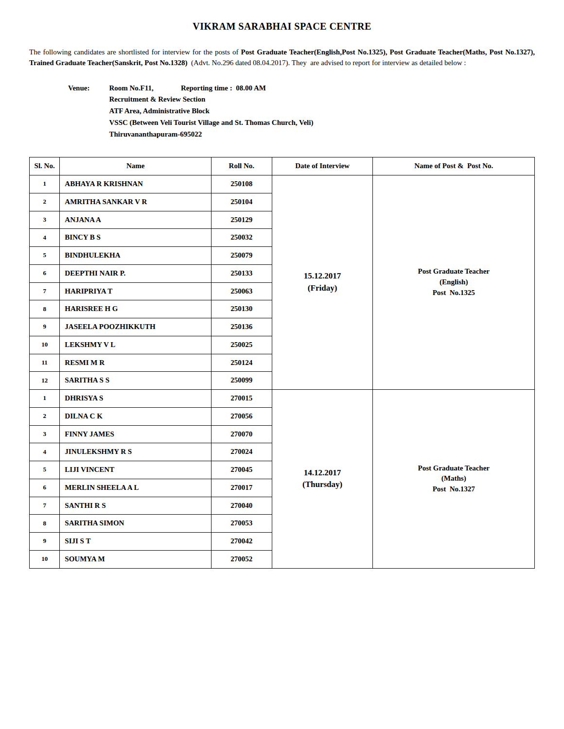VIKRAM SARABHAI SPACE CENTRE
The following candidates are shortlisted for interview for the posts of Post Graduate Teacher(English,Post No.1325), Post Graduate Teacher(Maths, Post No.1327), Trained Graduate Teacher(Sanskrit, Post No.1328) (Advt. No.296 dated 08.04.2017). They are advised to report for interview as detailed below :
| Venue: | Room No.F11, Reporting time : 08.00 AM |
| | Recruitment & Review Section |
| | ATF Area, Administrative Block |
| | VSSC (Between Veli Tourist Village and St. Thomas Church, Veli) |
| | Thiruvananthapuram-695022 |
| Sl. No. | Name | Roll No. | Date of Interview | Name of Post & Post No. |
| --- | --- | --- | --- | --- |
| 1 | ABHAYA R KRISHNAN | 250108 | 15.12.2017 (Friday) | Post Graduate Teacher (English) Post No.1325 |
| 2 | AMRITHA SANKAR V R | 250104 |
| 3 | ANJANA A | 250129 |
| 4 | BINCY B S | 250032 |
| 5 | BINDHULEKHA | 250079 |
| 6 | DEEPTHI NAIR P. | 250133 |
| 7 | HARIPRIYA T | 250063 |
| 8 | HARISREE H G | 250130 |
| 9 | JASEELA POOZHIKKUTH | 250136 |
| 10 | LEKSHMY V L | 250025 |
| 11 | RESMI M R | 250124 |
| 12 | SARITHA S S | 250099 |
| 1 | DHRISYA S | 270015 | 14.12.2017 (Thursday) | Post Graduate Teacher (Maths) Post No.1327 |
| 2 | DILNA C K | 270056 |
| 3 | FINNY JAMES | 270070 |
| 4 | JINULEKSHMY R S | 270024 |
| 5 | LIJI VINCENT | 270045 |
| 6 | MERLIN SHEELA A L | 270017 |
| 7 | SANTHI R S | 270040 |
| 8 | SARITHA SIMON | 270053 |
| 9 | SIJI S T | 270042 |
| 10 | SOUMYA M | 270052 |